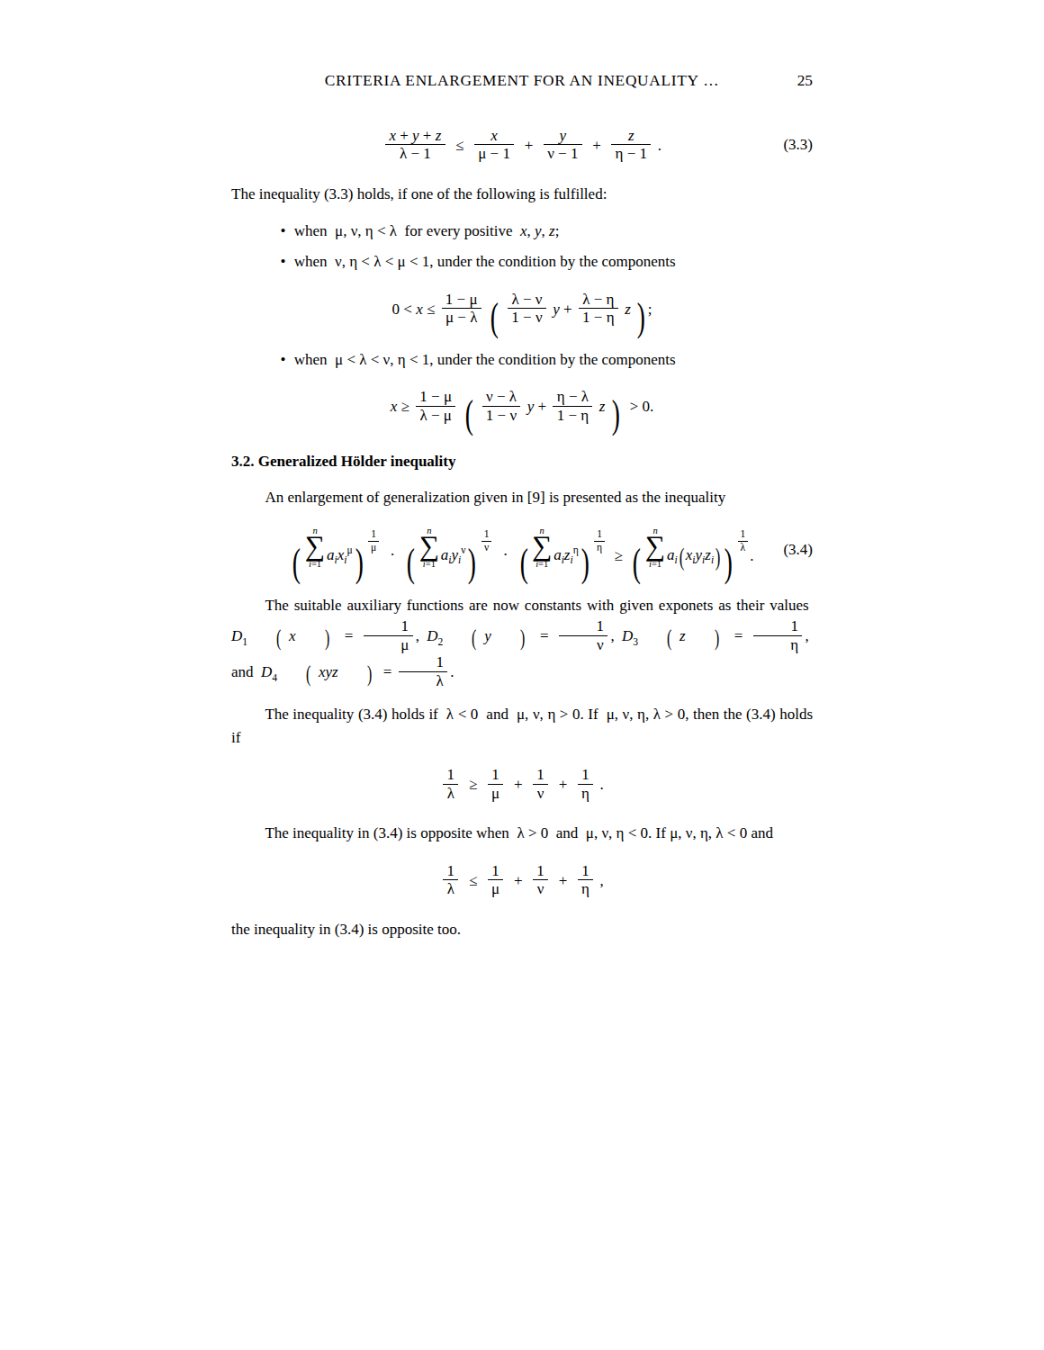CRITERIA ENLARGEMENT FOR AN INEQUALITY … 25
x + y + z λ − 1 ≤ x μ − 1 + y ν − 1 + z η − 1 . (3.3)
The inequality (3.3) holds, if one of the following is fulfilled:
when μ, ν, η < λ for every positive x, y, z;
when ν, η < λ < μ < 1, under the condition by the components
0 < x ≤ 1 − μ μ − λ ( λ − ν 1 − ν y + λ − η 1 − η z );
when μ < λ < ν, η < 1, under the condition by the components
x ≥ 1 − μ λ − μ ( ν − λ 1 − ν y + η − λ 1 − η z ) > 0.
3.2. Generalized Hölder inequality
An enlargement of generalization given in [9] is presented as the inequality
(n∑i=1 aixiμ) 1 μ · (n∑i=1 aiyiν) 1 ν · (n∑i=1 aiziη) 1 η ≥ (n∑i=1 ai(xiyizi)) 1 λ. (3.4)
The suitable auxiliary functions are now constants with given exponets as their values D1(x) = 1 μ, D2(y) = 1 ν, D3(z) = 1 η, and D4(xyz) = 1 λ.
The inequality (3.4) holds if λ < 0 and μ, ν, η > 0. If μ, ν, η, λ > 0, then the (3.4) holds if
1 λ ≥ 1 μ + 1 ν + 1 η .
The inequality in (3.4) is opposite when λ > 0 and μ, ν, η < 0. If μ, ν, η, λ < 0 and
1 λ ≤ 1 μ + 1 ν + 1 η ,
the inequality in (3.4) is opposite too.